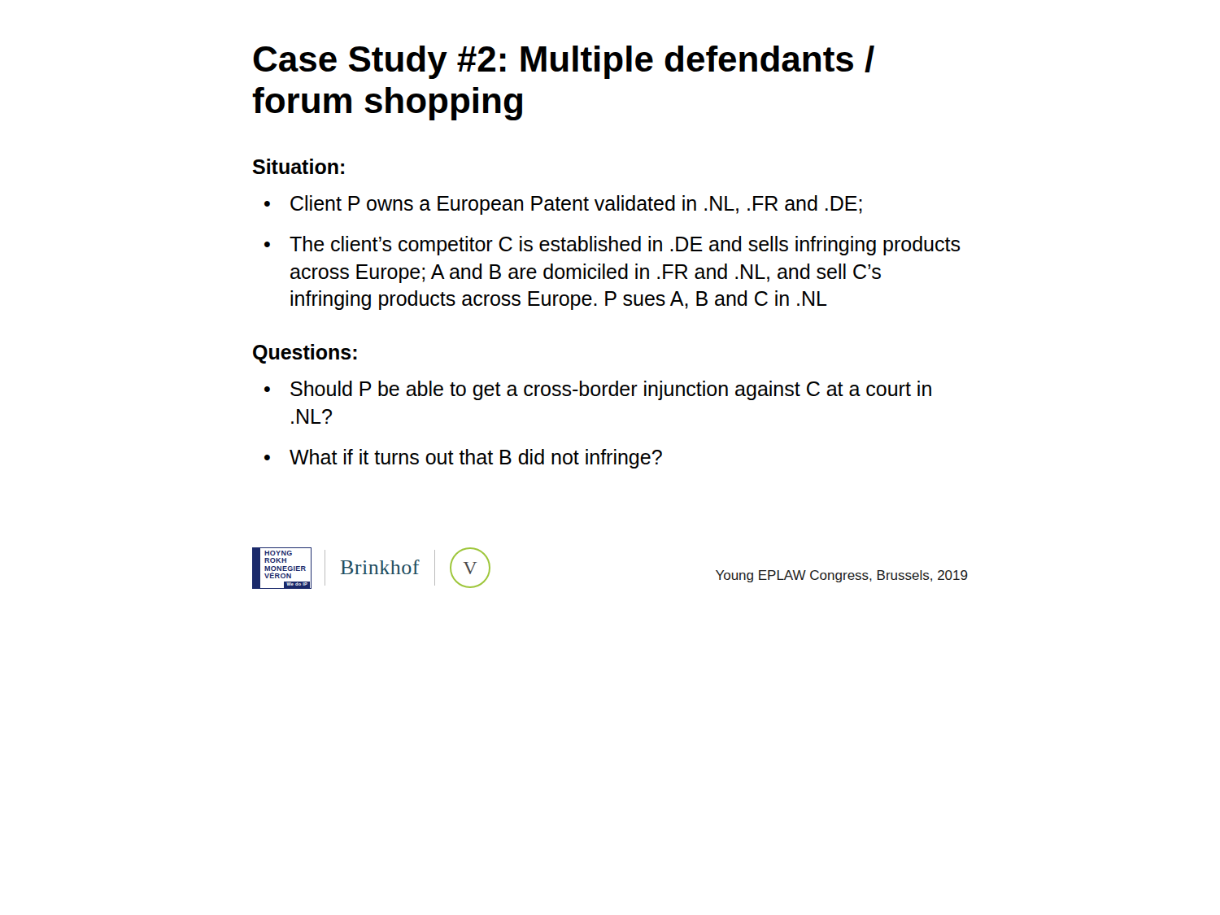Case Study #2: Multiple defendants /
forum shopping
Situation:
Client P owns a European Patent validated in .NL, .FR and .DE;
The client’s competitor C is established in .DE and sells infringing products across Europe; A and B are domiciled in .FR and .NL, and sell C’s infringing products across Europe. P sues A, B and C in .NL
Questions:
Should P be able to get a cross-border injunction against C at a court in .NL?
What if it turns out that B did not infringe?
HOYNG
ROKH
MONEGIER
VÉRON We do IP
Brinkhof V
Young EPLAW Congress, Brussels, 2019